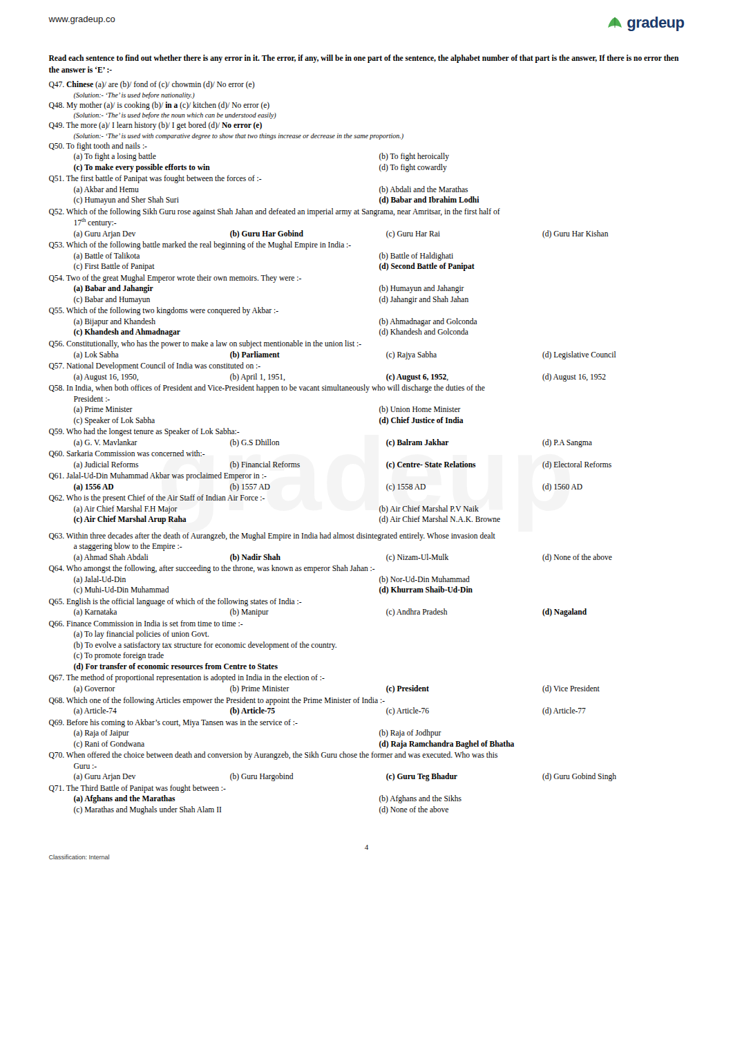www.gradeup.co
gradeup
gradeup
Read each sentence to find out whether there is any error in it. The error, if any, will be in one part of the sentence, the alphabet number of that part is the answer, If there is no error then the answer is ‘E’ :-
Q47. Chinese (a)/ are (b)/ fond of (c)/ chowmin (d)/ No error (e) (Solution:- ‘The’ is used before nationality.)
Q48. My mother (a)/ is cooking (b)/ in a (c)/ kitchen (d)/ No error (e) (Solution:- ‘The’ is used before the noun which can be understood easily)
Q49. The more (a)/ I learn history (b)/ I get bored (d)/ No error (e) (Solution:- ‘The’ is used with comparative degree to show that two things increase or decrease in the same proportion.)
Q50. To fight tooth and nails :-
(a) To fight a losing battle
(b) To fight heroically
(c) To make every possible efforts to win
(d) To fight cowardly
Q51. The first battle of Panipat was fought between the forces of :-
(a) Akbar and Hemu
(b) Abdali and the Marathas
(c) Humayun and Sher Shah Suri
(d) Babar and Ibrahim Lodhi
Q52. Which of the following Sikh Guru rose against Shah Jahan and defeated an imperial army at Sangrama, near Amritsar, in the first half of 17th century:-
(a) Guru Arjan Dev
(b) Guru Har Gobind
(c) Guru Har Rai
(d) Guru Har Kishan
Q53. Which of the following battle marked the real beginning of the Mughal Empire in India :-
(a) Battle of Talikota
(b) Battle of Haldighati
(c) First Battle of Panipat
(d) Second Battle of Panipat
Q54. Two of the great Mughal Emperor wrote their own memoirs. They were :-
(a) Babar and Jahangir
(b) Humayun and Jahangir
(c) Babar and Humayun
(d) Jahangir and Shah Jahan
Q55. Which of the following two kingdoms were conquered by Akbar :-
(a) Bijapur and Khandesh
(b) Ahmadnagar and Golconda
(c) Khandesh and Ahmadnagar
(d) Khandesh and Golconda
Q56. Constitutionally, who has the power to make a law on subject mentionable in the union list :-
(a) Lok Sabha
(b) Parliament
(c) Rajya Sabha
(d) Legislative Council
Q57. National Development Council of India was constituted on :-
(a) August 16, 1950,
(b) April 1, 1951,
(c) August 6, 1952,
(d) August 16, 1952
Q58. In India, when both offices of President and Vice-President happen to be vacant simultaneously who will discharge the duties of the President :-
(a) Prime Minister
(b) Union Home Minister
(c) Speaker of Lok Sabha
(d) Chief Justice of India
Q59. Who had the longest tenure as Speaker of Lok Sabha:-
(a) G. V. Mavlankar
(b) G.S Dhillon
(c) Balram Jakhar
(d) P.A Sangma
Q60. Sarkaria Commission was concerned with:-
(a) Judicial Reforms
(b) Financial Reforms
(c) Centre- State Relations
(d) Electoral Reforms
Q61. Jalal-Ud-Din Muhammad Akbar was proclaimed Emperor in :-
(a) 1556 AD
(b) 1557 AD
(c) 1558 AD
(d) 1560 AD
Q62. Who is the present Chief of the Air Staff of Indian Air Force :-
(a) Air Chief Marshal F.H Major
(b) Air Chief Marshal P.V Naik
(c) Air Chief Marshal Arup Raha
(d) Air Chief Marshal N.A.K. Browne
Q63. Within three decades after the death of Aurangzeb, the Mughal Empire in India had almost disintegrated entirely. Whose invasion dealt a staggering blow to the Empire :-
(a) Ahmad Shah Abdali
(b) Nadir Shah
(c) Nizam-Ul-Mulk
(d) None of the above
Q64. Who amongst the following, after succeeding to the throne, was known as emperor Shah Jahan :-
(a) Jalal-Ud-Din
(b) Nor-Ud-Din Muhammad
(c) Muhi-Ud-Din Muhammad
(d) Khurram Shaib-Ud-Din
Q65. English is the official language of which of the following states of India :-
(a) Karnataka
(b) Manipur
(c) Andhra Pradesh
(d) Nagaland
Q66. Finance Commission in India is set from time to time :-
(a) To lay financial policies of union Govt.
(b) To evolve a satisfactory tax structure for economic development of the country.
(c) To promote foreign trade
(d) For transfer of economic resources from Centre to States
Q67. The method of proportional representation is adopted in India in the election of :-
(a) Governor
(b) Prime Minister
(c) President
(d) Vice President
Q68. Which one of the following Articles empower the President to appoint the Prime Minister of India :-
(a) Article-74
(b) Article-75
(c) Article-76
(d) Article-77
Q69. Before his coming to Akbar’s court, Miya Tansen was in the service of :-
(a) Raja of Jaipur
(b) Raja of Jodhpur
(c) Rani of Gondwana
(d) Raja Ramchandra Baghel of Bhatha
Q70. When offered the choice between death and conversion by Aurangzeb, the Sikh Guru chose the former and was executed. Who was this Guru :-
(a) Guru Arjan Dev
(b) Guru Hargobind
(c) Guru Teg Bhadur
(d) Guru Gobind Singh
Q71. The Third Battle of Panipat was fought between :-
(a) Afghans and the Marathas
(b) Afghans and the Sikhs
(c) Marathas and Mughals under Shah Alam II
(d) None of the above
4
Classification: Internal